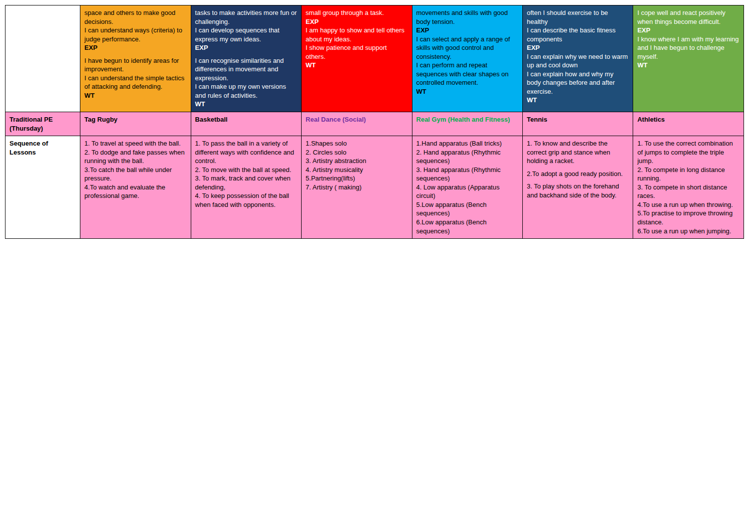| | space and others to make good decisions. I can understand ways (criteria) to judge performance. EXP I have begun to identify areas for improvement. I can understand the simple tactics of attacking and defending. WT | tasks to make activities more fun or challenging. I can develop sequences that express my own ideas. EXP I can recognise similarities and differences in movement and expression. I can make up my own versions and rules of activities. WT | small group through a task. EXP I am happy to show and tell others about my ideas. I show patience and support others. WT | movements and skills with good body tension. EXP I can select and apply a range of skills with good control and consistency. I can perform and repeat sequences with clear shapes on controlled movement. WT | often I should exercise to be healthy I can describe the basic fitness components EXP I can explain why we need to warm up and cool down I can explain how and why my body changes before and after exercise. WT | I cope well and react positively when things become difficult. EXP I know where I am with my learning and I have begun to challenge myself. WT |
| Traditional PE (Thursday) | Tag Rugby | Basketball | Real Dance (Social) | Real Gym (Health and Fitness) | Tennis | Athletics |
| Sequence of Lessons | 1. To travel at speed with the ball. 2. To dodge and fake passes when running with the ball. 3.To catch the ball while under pressure. 4.To watch and evaluate the professional game. | 1. To pass the ball in a variety of different ways with confidence and control. 2. To move with the ball at speed. 3. To mark, track and cover when defending, 4. To keep possession of the ball when faced with opponents. | 1.Shapes solo 2. Circles solo 3. Artistry abstraction 4. Artistry musicality 5.Partnering(lifts) 7. Artistry ( making) | 1.Hand apparatus (Ball tricks) 2. Hand apparatus (Rhythmic sequences) 3. Hand apparatus (Rhythmic sequences) 4. Low apparatus (Apparatus circuit) 5.Low apparatus (Bench sequences) 6.Low apparatus (Bench sequences) | 1. To know and describe the correct grip and stance when holding a racket. 2.To adopt a good ready position. 3. To play shots on the forehand and backhand side of the body. | 1. To use the correct combination of jumps to complete the triple jump. 2. To compete in long distance running. 3. To compete in short distance races. 4.To use a run up when throwing. 5.To practise to improve throwing distance. 6.To use a run up when jumping. |